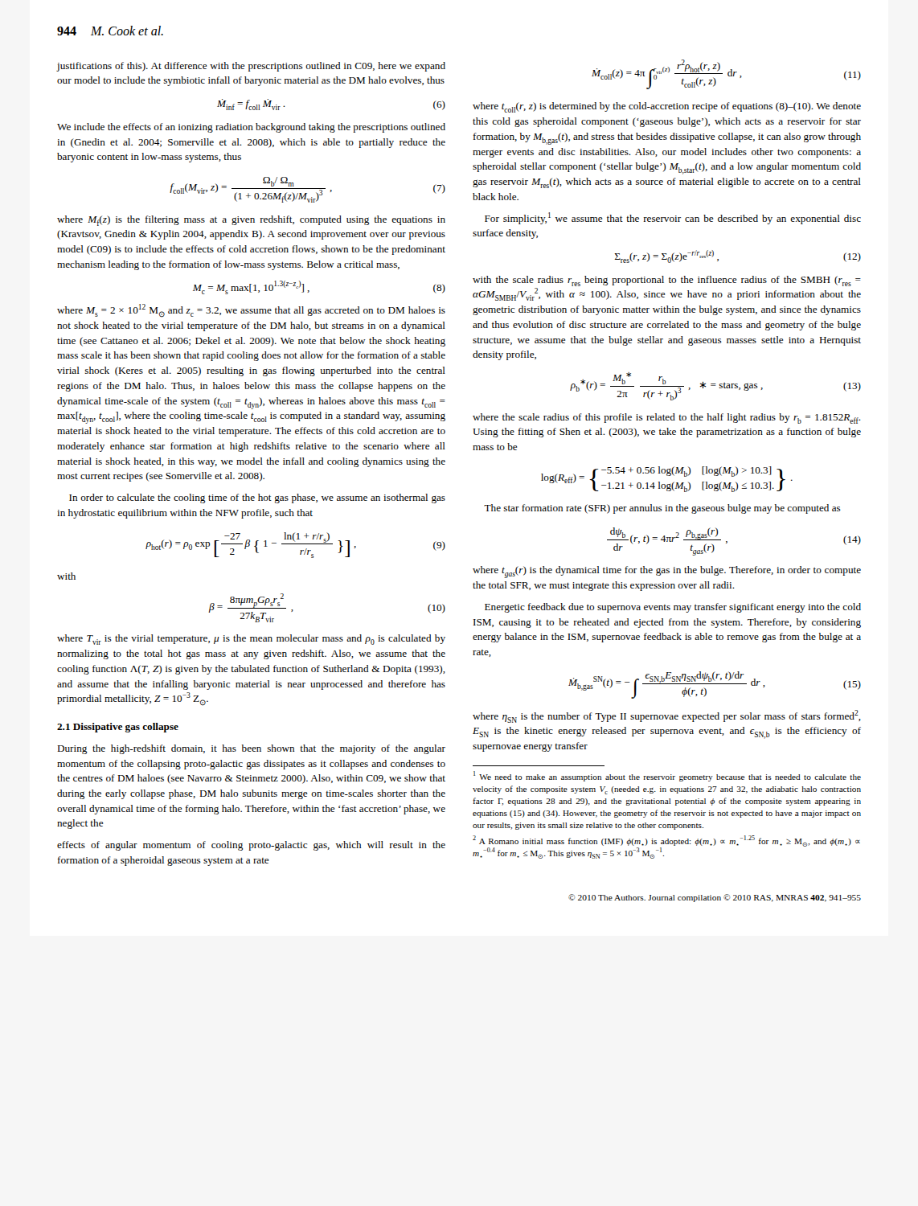944 M. Cook et al.
justifications of this). At difference with the prescriptions outlined in C09, here we expand our model to include the symbiotic infall of baryonic material as the DM halo evolves, thus
Ṁinf = fcoll Ṁvir . (6)
We include the effects of an ionizing radiation background taking the prescriptions outlined in (Gnedin et al. 2004; Somerville et al. 2008), which is able to partially reduce the baryonic content in low-mass systems, thus
fcoll(Mvir, z) = Ωb/ Ωm(1 + 0.26Mf(z)/Mvir)3 , (7)
where Mf(z) is the filtering mass at a given redshift, computed using the equations in (Kravtsov, Gnedin & Kyplin 2004, appendix B). A second improvement over our previous model (C09) is to include the effects of cold accretion flows, shown to be the predominant mechanism leading to the formation of low-mass systems. Below a critical mass,
Mc = Ms max[1, 101.3(z−zc)] , (8)
where Ms = 2 × 1012 M⊙ and zc = 3.2, we assume that all gas accreted on to DM haloes is not shock heated to the virial temperature of the DM halo, but streams in on a dynamical time (see Cattaneo et al. 2006; Dekel et al. 2009). We note that below the shock heating mass scale it has been shown that rapid cooling does not allow for the formation of a stable virial shock (Keres et al. 2005) resulting in gas flowing unperturbed into the central regions of the DM halo. Thus, in haloes below this mass the collapse happens on the dynamical time-scale of the system (tcoll = tdyn), whereas in haloes above this mass tcoll = max[tdyn, tcool], where the cooling time-scale tcool is computed in a standard way, assuming material is shock heated to the virial temperature. The effects of this cold accretion are to moderately enhance star formation at high redshifts relative to the scenario where all material is shock heated, in this way, we model the infall and cooling dynamics using the most current recipes (see Somerville et al. 2008).
In order to calculate the cooling time of the hot gas phase, we assume an isothermal gas in hydrostatic equilibrium within the NFW profile, such that
ρhot(r) = ρ0 exp [−272 β { 1 − ln(1 + r/rs) r/rs }] , (9)
with
β = 8πμmpGρsrs227kBTvir , (10)
where Tvir is the virial temperature, μ is the mean molecular mass and ρ0 is calculated by normalizing to the total hot gas mass at any given redshift. Also, we assume that the cooling function Λ(T, Z) is given by the tabulated function of Sutherland & Dopita (1993), and assume that the infalling baryonic material is near unprocessed and therefore has primordial metallicity, Z = 10−3 Z⊙.
2.1 Dissipative gas collapse
During the high-redshift domain, it has been shown that the majority of the angular momentum of the collapsing proto-galactic gas dissipates as it collapses and condenses to the centres of DM haloes (see Navarro & Steinmetz 2000). Also, within C09, we show that during the early collapse phase, DM halo subunits merge on time-scales shorter than the overall dynamical time of the forming halo. Therefore, within the ‘fast accretion’ phase, we neglect the
effects of angular momentum of cooling proto-galactic gas, which will result in the formation of a spheroidal gaseous system at a rate
Ṁcoll(z) = 4π ∫rvir(z) 0 r2ρhot(r, z) tcoll(r, z) dr , (11)
where tcoll(r, z) is determined by the cold-accretion recipe of equations (8)–(10). We denote this cold gas spheroidal component (‘gaseous bulge’), which acts as a reservoir for star formation, by Mb,gas(t), and stress that besides dissipative collapse, it can also grow through merger events and disc instabilities. Also, our model includes other two components: a spheroidal stellar component (‘stellar bulge’) Mb,star(t), and a low angular momentum cold gas reservoir Mres(t), which acts as a source of material eligible to accrete on to a central black hole.
For simplicity,1 we assume that the reservoir can be described by an exponential disc surface density,
Σres(r, z) = Σ0(z)e−r/rres(z) , (12)
with the scale radius rres being proportional to the influence radius of the SMBH (rres = αGMSMBH/Vvir2, with α ≈ 100). Also, since we have no a priori information about the geometric distribution of baryonic matter within the bulge system, and since the dynamics and thus evolution of disc structure are correlated to the mass and geometry of the bulge structure, we assume that the bulge stellar and gaseous masses settle into a Hernquist density profile,
ρb∗(r) = Mb∗2π rb r(r + rb)3 , ∗ = stars, gas , (13)
where the scale radius of this profile is related to the half light radius by rb = 1.8152Reff. Using the fitting of Shen et al. (2003), we take the parametrization as a function of bulge mass to be
log(Reff) = {−5.54 + 0.56 log(Mb) [log(Mb) > 10.3]−1.21 + 0.14 log(Mb) [log(Mb) ≤ 10.3].} .
The star formation rate (SFR) per annulus in the gaseous bulge may be computed as
dψb dr(r, t) = 4πr2 ρb,gas(r) tgas(r) , (14)
where tgas(r) is the dynamical time for the gas in the bulge. Therefore, in order to compute the total SFR, we must integrate this expression over all radii.
Energetic feedback due to supernova events may transfer significant energy into the cold ISM, causing it to be reheated and ejected from the system. Therefore, by considering energy balance in the ISM, supernovae feedback is able to remove gas from the bulge at a rate,
Ṁb,gasSN(t) = − ∫ ϵSN,bESNηSNdψb(r, t)/dr ϕ(r, t) dr , (15)
where ηSN is the number of Type II supernovae expected per solar mass of stars formed2, ESN is the kinetic energy released per supernova event, and ϵSN,b is the efficiency of supernovae energy transfer
1 We need to make an assumption about the reservoir geometry because that is needed to calculate the velocity of the composite system Vc (needed e.g. in equations 27 and 32, the adiabatic halo contraction factor Γ, equations 28 and 29), and the gravitational potential ϕ of the composite system appearing in equations (15) and (34). However, the geometry of the reservoir is not expected to have a major impact on our results, given its small size relative to the other components.
2 A Romano initial mass function (IMF) ϕ(m⋆) is adopted: ϕ(m⋆) ∝ m⋆−1.25 for m⋆ ≥ M⊙, and ϕ(m⋆) ∝ m⋆−0.4 for m⋆ ≤ M⊙. This gives ηSN = 5 × 10−3 M⊙−1.
© 2010 The Authors. Journal compilation © 2010 RAS, MNRAS 402, 941–955